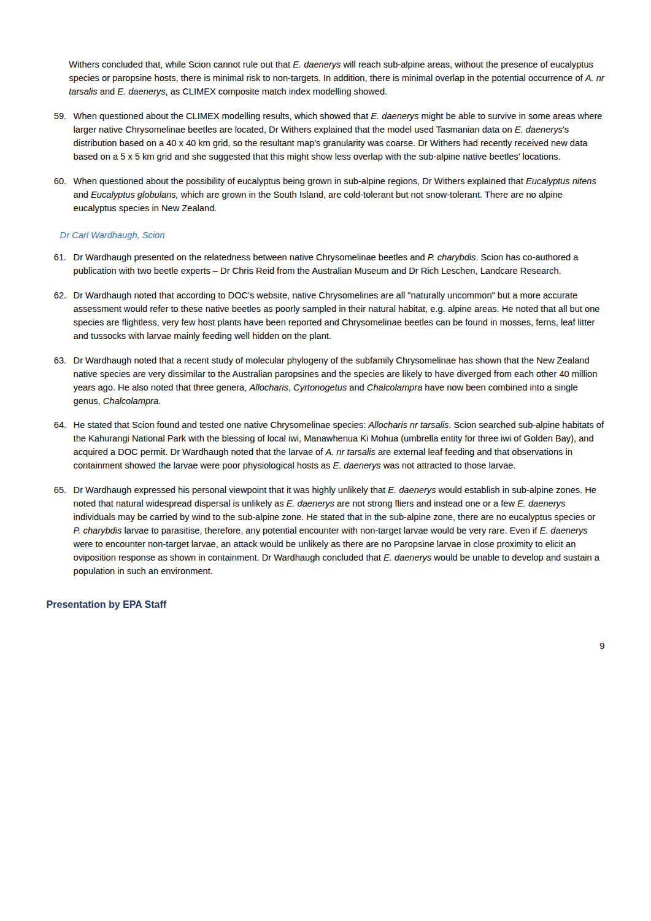Withers concluded that, while Scion cannot rule out that E. daenerys will reach sub-alpine areas, without the presence of eucalyptus species or paropsine hosts, there is minimal risk to non-targets. In addition, there is minimal overlap in the potential occurrence of A. nr tarsalis and E. daenerys, as CLIMEX composite match index modelling showed.
When questioned about the CLIMEX modelling results, which showed that E. daenerys might be able to survive in some areas where larger native Chrysomelinae beetles are located, Dr Withers explained that the model used Tasmanian data on E. daenerys's distribution based on a 40 x 40 km grid, so the resultant map's granularity was coarse. Dr Withers had recently received new data based on a 5 x 5 km grid and she suggested that this might show less overlap with the sub-alpine native beetles' locations.
When questioned about the possibility of eucalyptus being grown in sub-alpine regions, Dr Withers explained that Eucalyptus nitens and Eucalyptus globulans, which are grown in the South Island, are cold-tolerant but not snow-tolerant. There are no alpine eucalyptus species in New Zealand.
Dr Carl Wardhaugh, Scion
Dr Wardhaugh presented on the relatedness between native Chrysomelinae beetles and P. charybdis. Scion has co-authored a publication with two beetle experts – Dr Chris Reid from the Australian Museum and Dr Rich Leschen, Landcare Research.
Dr Wardhaugh noted that according to DOC's website, native Chrysomelines are all "naturally uncommon" but a more accurate assessment would refer to these native beetles as poorly sampled in their natural habitat, e.g. alpine areas. He noted that all but one species are flightless, very few host plants have been reported and Chrysomelinae beetles can be found in mosses, ferns, leaf litter and tussocks with larvae mainly feeding well hidden on the plant.
Dr Wardhaugh noted that a recent study of molecular phylogeny of the subfamily Chrysomelinae has shown that the New Zealand native species are very dissimilar to the Australian paropsines and the species are likely to have diverged from each other 40 million years ago. He also noted that three genera, Allocharis, Cyrtonogetus and Chalcolampra have now been combined into a single genus, Chalcolampra.
He stated that Scion found and tested one native Chrysomelinae species: Allocharis nr tarsalis. Scion searched sub-alpine habitats of the Kahurangi National Park with the blessing of local iwi, Manawhenua Ki Mohua (umbrella entity for three iwi of Golden Bay), and acquired a DOC permit. Dr Wardhaugh noted that the larvae of A. nr tarsalis are external leaf feeding and that observations in containment showed the larvae were poor physiological hosts as E. daenerys was not attracted to those larvae.
Dr Wardhaugh expressed his personal viewpoint that it was highly unlikely that E. daenerys would establish in sub-alpine zones. He noted that natural widespread dispersal is unlikely as E. daenerys are not strong fliers and instead one or a few E. daenerys individuals may be carried by wind to the sub-alpine zone. He stated that in the sub-alpine zone, there are no eucalyptus species or P. charybdis larvae to parasitise, therefore, any potential encounter with non-target larvae would be very rare. Even if E. daenerys were to encounter non-target larvae, an attack would be unlikely as there are no Paropsine larvae in close proximity to elicit an oviposition response as shown in containment. Dr Wardhaugh concluded that E. daenerys would be unable to develop and sustain a population in such an environment.
Presentation by EPA Staff
9